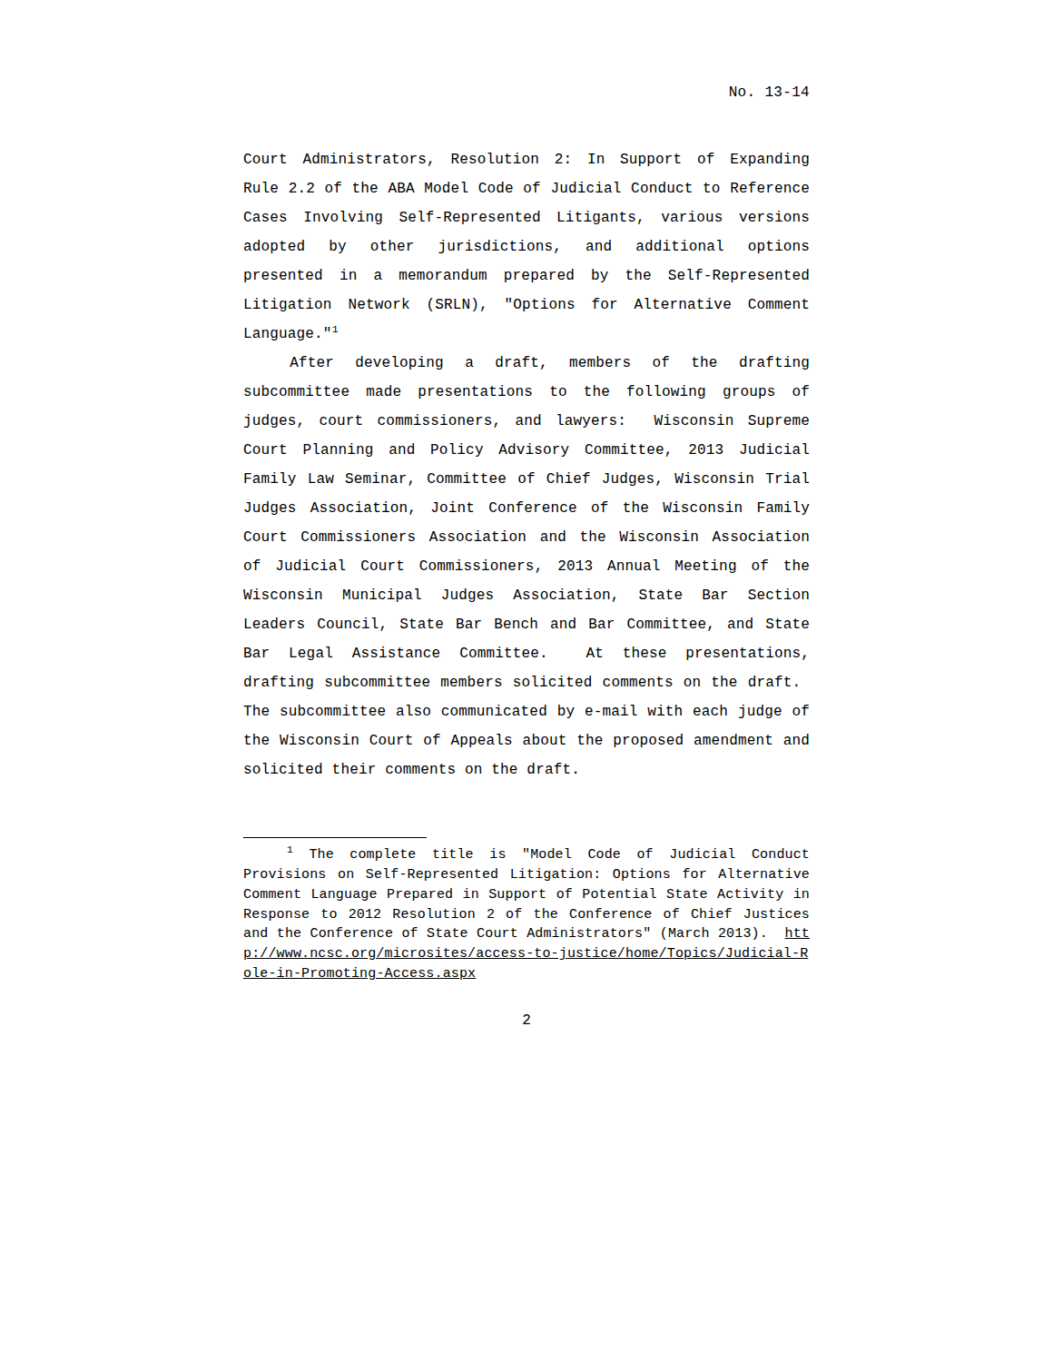No. 13-14
Court Administrators, Resolution 2: In Support of Expanding Rule 2.2 of the ABA Model Code of Judicial Conduct to Reference Cases Involving Self-Represented Litigants, various versions adopted by other jurisdictions, and additional options presented in a memorandum prepared by the Self-Represented Litigation Network (SRLN), "Options for Alternative Comment Language."1
After developing a draft, members of the drafting subcommittee made presentations to the following groups of judges, court commissioners, and lawyers: Wisconsin Supreme Court Planning and Policy Advisory Committee, 2013 Judicial Family Law Seminar, Committee of Chief Judges, Wisconsin Trial Judges Association, Joint Conference of the Wisconsin Family Court Commissioners Association and the Wisconsin Association of Judicial Court Commissioners, 2013 Annual Meeting of the Wisconsin Municipal Judges Association, State Bar Section Leaders Council, State Bar Bench and Bar Committee, and State Bar Legal Assistance Committee. At these presentations, drafting subcommittee members solicited comments on the draft. The subcommittee also communicated by e-mail with each judge of the Wisconsin Court of Appeals about the proposed amendment and solicited their comments on the draft.
1 The complete title is "Model Code of Judicial Conduct Provisions on Self-Represented Litigation: Options for Alternative Comment Language Prepared in Support of Potential State Activity in Response to 2012 Resolution 2 of the Conference of Chief Justices and the Conference of State Court Administrators" (March 2013). http://www.ncsc.org/microsites/access-to-justice/home/Topics/Judicial-Role-in-Promoting-Access.aspx
2